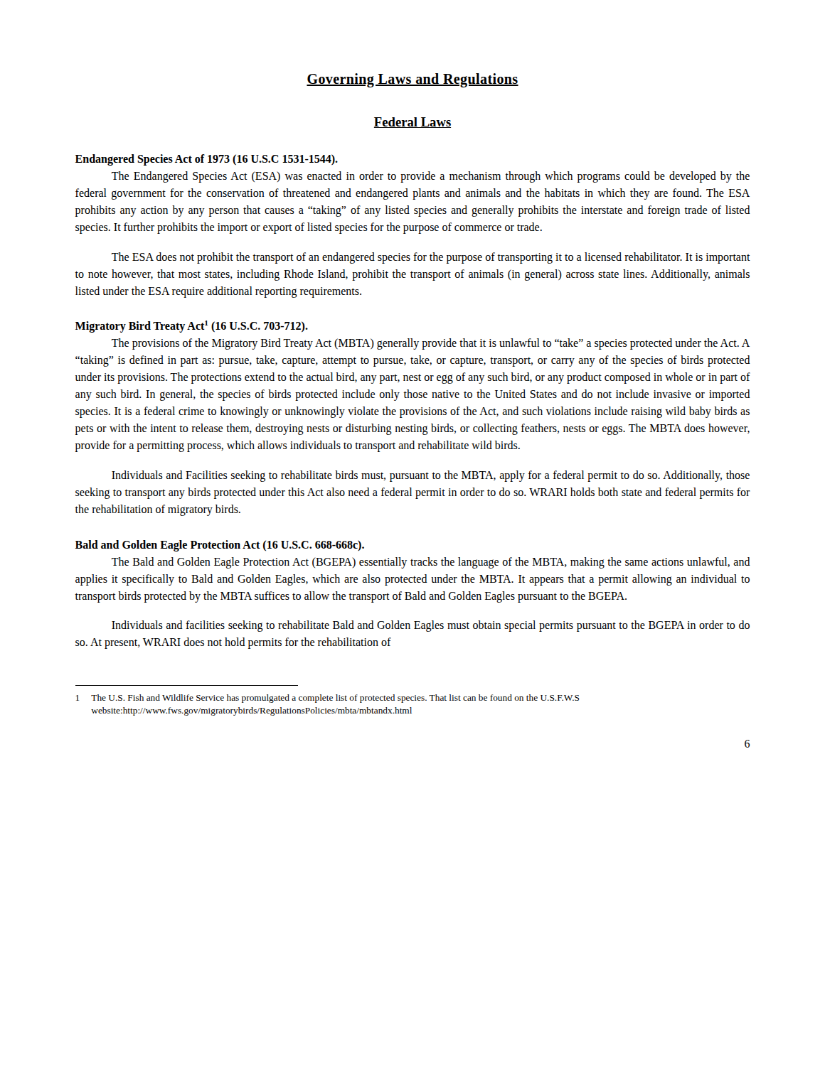Governing Laws and Regulations
Federal Laws
Endangered Species Act of 1973 (16 U.S.C 1531-1544).
The Endangered Species Act (ESA) was enacted in order to provide a mechanism through which programs could be developed by the federal government for the conservation of threatened and endangered plants and animals and the habitats in which they are found. The ESA prohibits any action by any person that causes a “taking” of any listed species and generally prohibits the interstate and foreign trade of listed species. It further prohibits the import or export of listed species for the purpose of commerce or trade.
The ESA does not prohibit the transport of an endangered species for the purpose of transporting it to a licensed rehabilitator. It is important to note however, that most states, including Rhode Island, prohibit the transport of animals (in general) across state lines. Additionally, animals listed under the ESA require additional reporting requirements.
Migratory Bird Treaty Act1 (16 U.S.C. 703-712).
The provisions of the Migratory Bird Treaty Act (MBTA) generally provide that it is unlawful to “take” a species protected under the Act. A “taking” is defined in part as: pursue, take, capture, attempt to pursue, take, or capture, transport, or carry any of the species of birds protected under its provisions. The protections extend to the actual bird, any part, nest or egg of any such bird, or any product composed in whole or in part of any such bird. In general, the species of birds protected include only those native to the United States and do not include invasive or imported species. It is a federal crime to knowingly or unknowingly violate the provisions of the Act, and such violations include raising wild baby birds as pets or with the intent to release them, destroying nests or disturbing nesting birds, or collecting feathers, nests or eggs. The MBTA does however, provide for a permitting process, which allows individuals to transport and rehabilitate wild birds.
Individuals and Facilities seeking to rehabilitate birds must, pursuant to the MBTA, apply for a federal permit to do so. Additionally, those seeking to transport any birds protected under this Act also need a federal permit in order to do so. WRARI holds both state and federal permits for the rehabilitation of migratory birds.
Bald and Golden Eagle Protection Act (16 U.S.C. 668-668c).
The Bald and Golden Eagle Protection Act (BGEPA) essentially tracks the language of the MBTA, making the same actions unlawful, and applies it specifically to Bald and Golden Eagles, which are also protected under the MBTA. It appears that a permit allowing an individual to transport birds protected by the MBTA suffices to allow the transport of Bald and Golden Eagles pursuant to the BGEPA.
Individuals and facilities seeking to rehabilitate Bald and Golden Eagles must obtain special permits pursuant to the BGEPA in order to do so. At present, WRARI does not hold permits for the rehabilitation of
1 The U.S. Fish and Wildlife Service has promulgated a complete list of protected species. That list can be found on the U.S.F.W.S website:http://www.fws.gov/migratorybirds/RegulationsPolicies/mbta/mbtandx.html
6